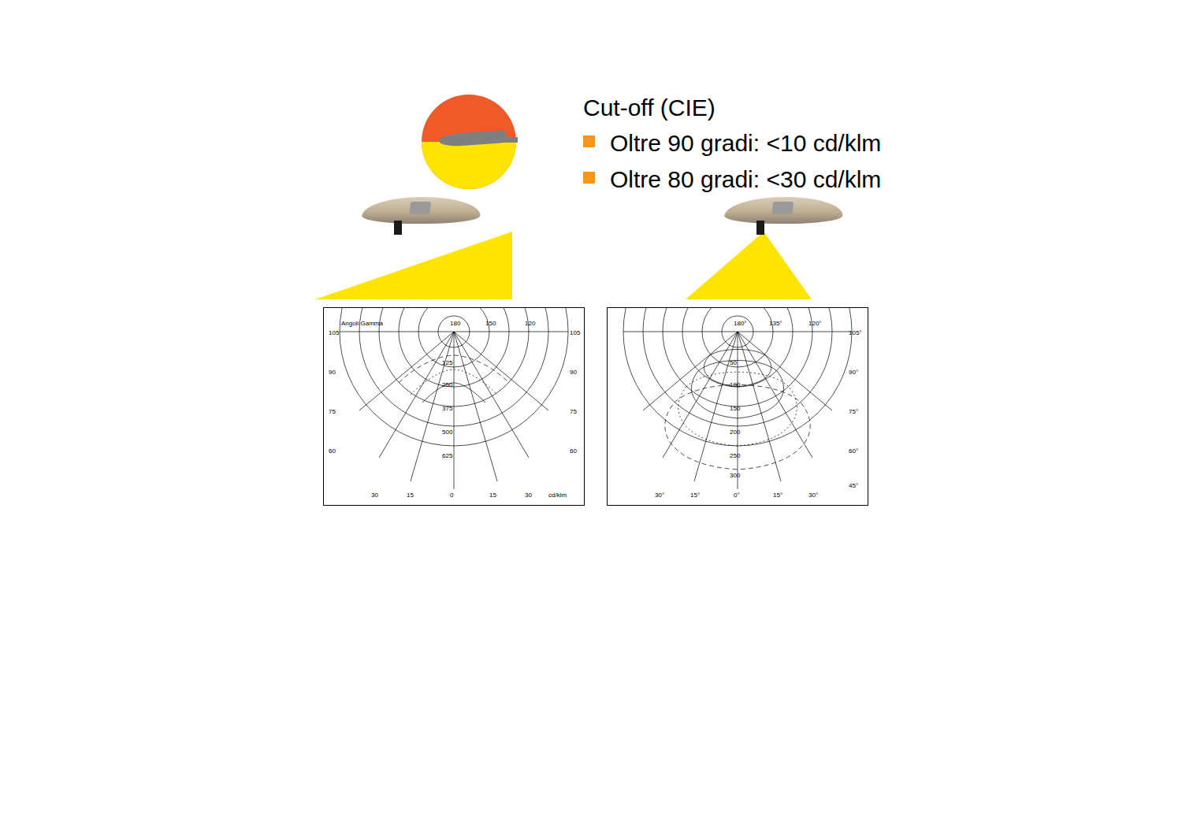Cut-off (CIE)
Oltre 90 gradi: <10 cd/klm
Oltre 80 gradi: <30 cd/klm
Angoli Gamma 180 150 120 105 105 90 90 75 75 60 60 125 250 375 500 625 30 15 0 15 30 cd/klm
180° 135° 120° 105° 90° 75° 60° 45° 50 100 150 200 250 300 30° 15° 0° 15° 30°